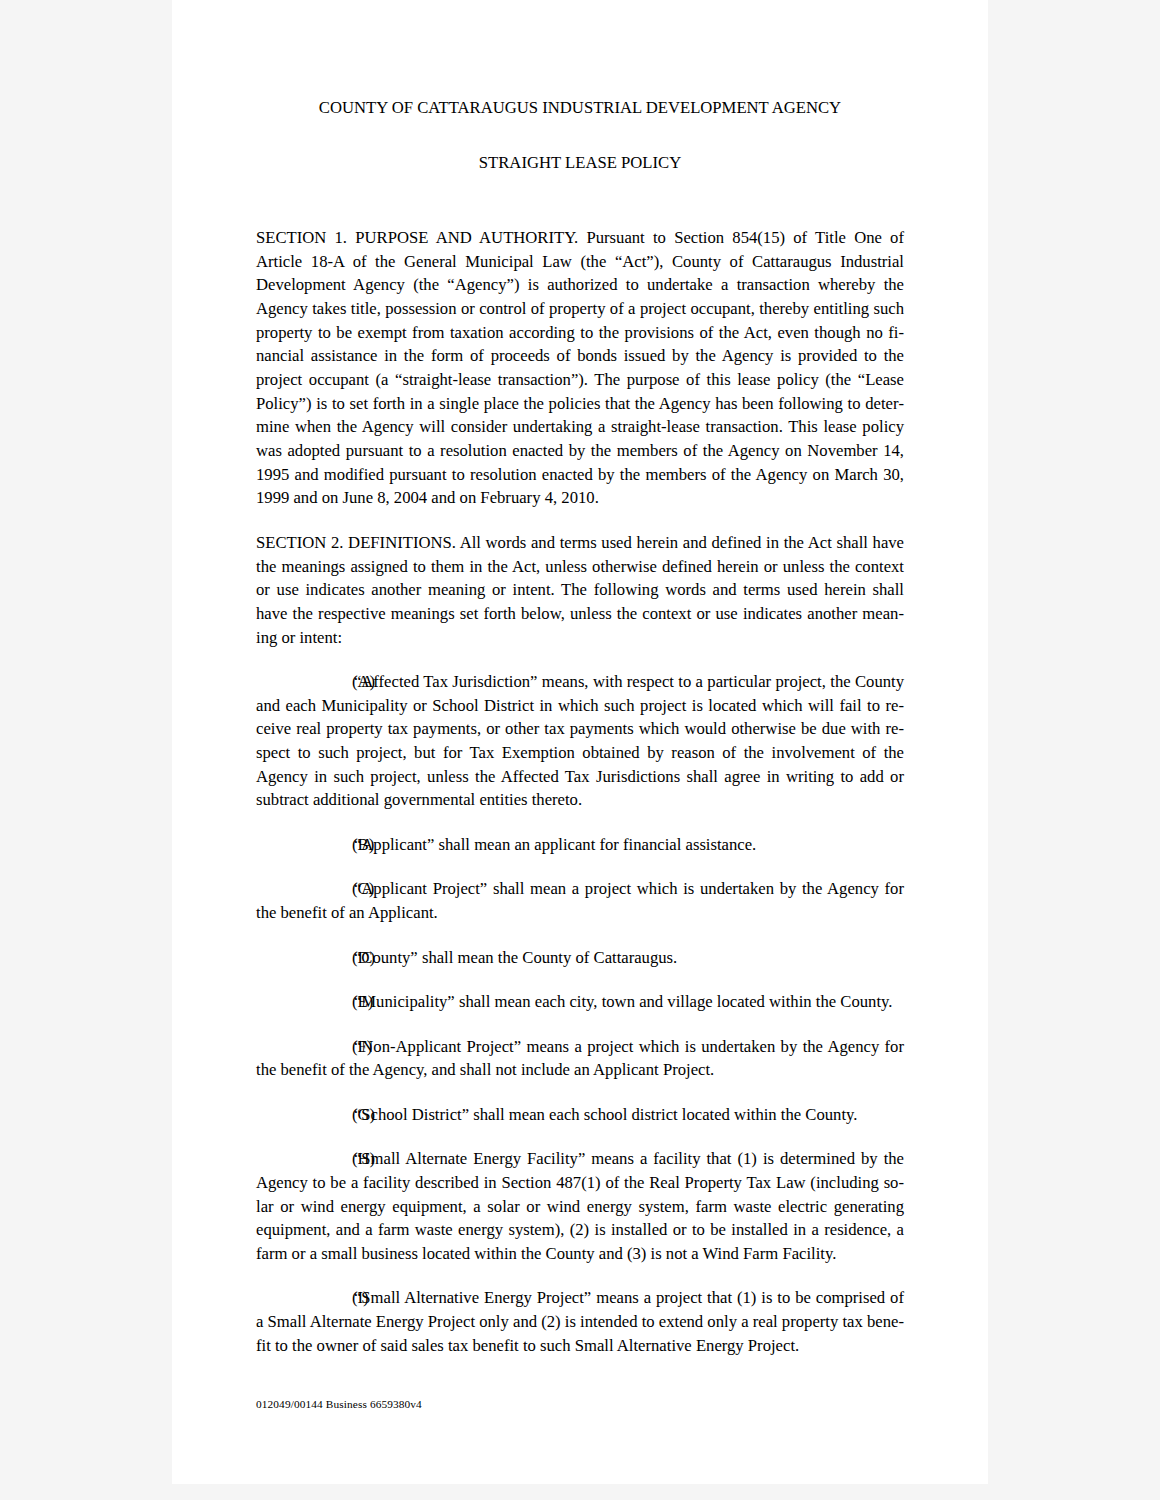COUNTY OF CATTARAUGUS INDUSTRIAL DEVELOPMENT AGENCY
STRAIGHT LEASE POLICY
SECTION 1. PURPOSE AND AUTHORITY. Pursuant to Section 854(15) of Title One of Article 18-A of the General Municipal Law (the “Act”), County of Cattaraugus Industrial Development Agency (the “Agency”) is authorized to undertake a transaction whereby the Agency takes title, possession or control of property of a project occupant, thereby entitling such property to be exempt from taxation according to the provisions of the Act, even though no financial assistance in the form of proceeds of bonds issued by the Agency is provided to the project occupant (a “straight-lease transaction”). The purpose of this lease policy (the “Lease Policy”) is to set forth in a single place the policies that the Agency has been following to determine when the Agency will consider undertaking a straight-lease transaction. This lease policy was adopted pursuant to a resolution enacted by the members of the Agency on November 14, 1995 and modified pursuant to resolution enacted by the members of the Agency on March 30, 1999 and on June 8, 2004 and on February 4, 2010.
SECTION 2. DEFINITIONS. All words and terms used herein and defined in the Act shall have the meanings assigned to them in the Act, unless otherwise defined herein or unless the context or use indicates another meaning or intent. The following words and terms used herein shall have the respective meanings set forth below, unless the context or use indicates another meaning or intent:
(A)“Affected Tax Jurisdiction” means, with respect to a particular project, the County and each Municipality or School District in which such project is located which will fail to receive real property tax payments, or other tax payments which would otherwise be due with respect to such project, but for Tax Exemption obtained by reason of the involvement of the Agency in such project, unless the Affected Tax Jurisdictions shall agree in writing to add or subtract additional governmental entities thereto.
(B)“Applicant” shall mean an applicant for financial assistance.
(C)“Applicant Project” shall mean a project which is undertaken by the Agency for the benefit of an Applicant.
(D)“County” shall mean the County of Cattaraugus.
(E)“Municipality” shall mean each city, town and village located within the County.
(F)“Non-Applicant Project” means a project which is undertaken by the Agency for the benefit of the Agency, and shall not include an Applicant Project.
(G)“School District” shall mean each school district located within the County.
(H)“Small Alternate Energy Facility” means a facility that (1) is determined by the Agency to be a facility described in Section 487(1) of the Real Property Tax Law (including solar or wind energy equipment, a solar or wind energy system, farm waste electric generating equipment, and a farm waste energy system), (2) is installed or to be installed in a residence, a farm or a small business located within the County and (3) is not a Wind Farm Facility.
(I)“Small Alternative Energy Project” means a project that (1) is to be comprised of a Small Alternate Energy Project only and (2) is intended to extend only a real property tax benefit to the owner of said sales tax benefit to such Small Alternative Energy Project.
012049/00144 Business 6659380v4